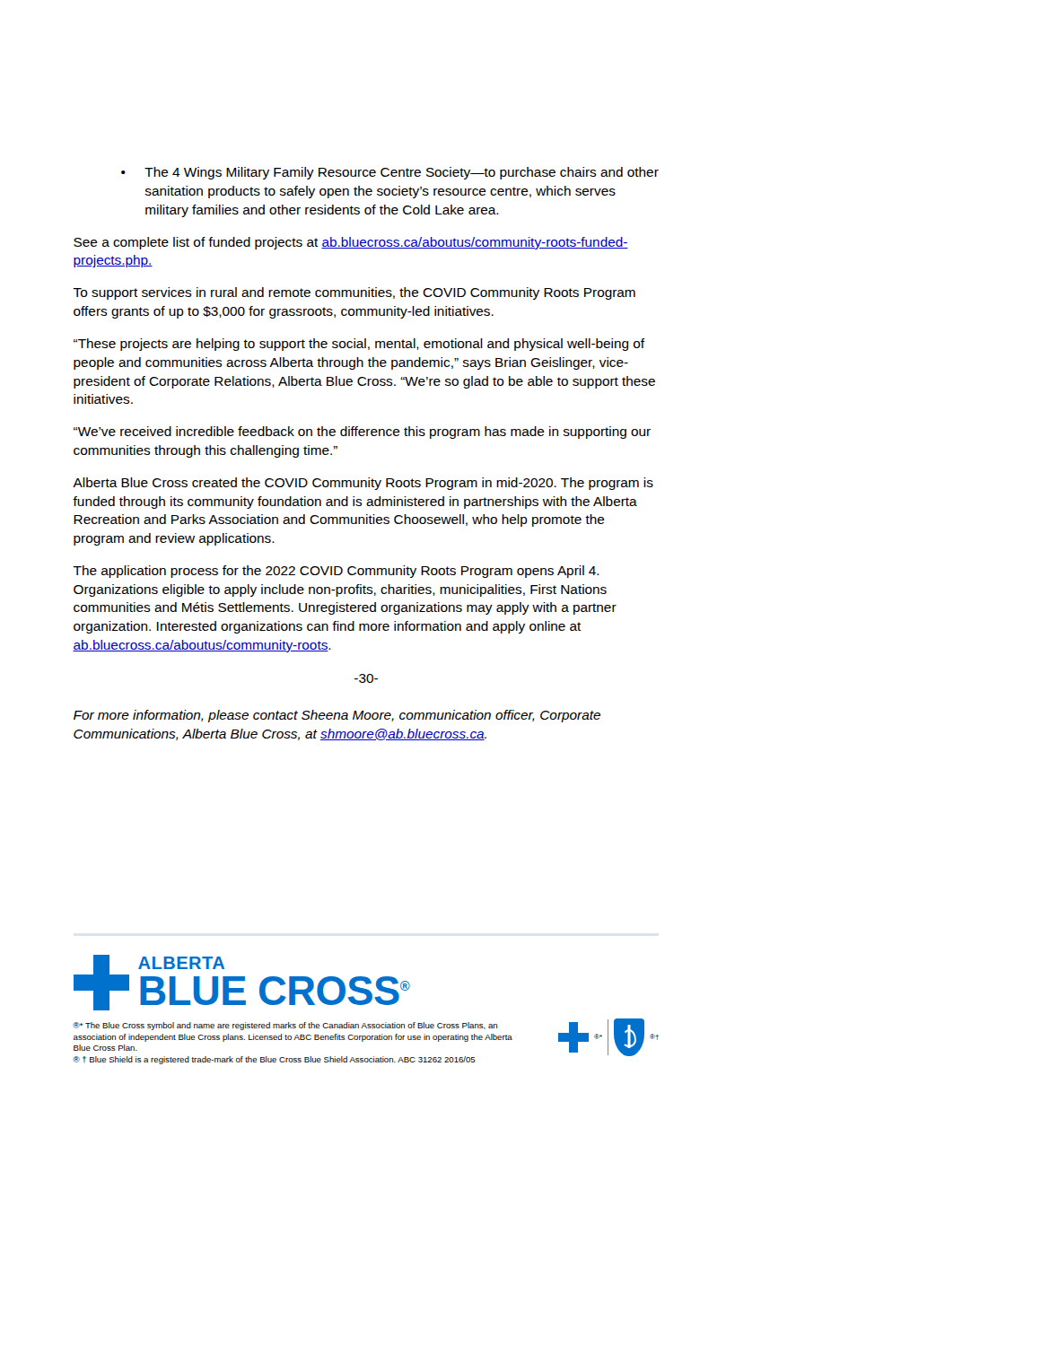The 4 Wings Military Family Resource Centre Society—to purchase chairs and other sanitation products to safely open the society’s resource centre, which serves military families and other residents of the Cold Lake area.
See a complete list of funded projects at ab.bluecross.ca/aboutus/community-roots-funded-projects.php.
To support services in rural and remote communities, the COVID Community Roots Program offers grants of up to $3,000 for grassroots, community-led initiatives.
“These projects are helping to support the social, mental, emotional and physical well-being of people and communities across Alberta through the pandemic,” says Brian Geislinger, vice-president of Corporate Relations, Alberta Blue Cross. “We’re so glad to be able to support these initiatives.
“We’ve received incredible feedback on the difference this program has made in supporting our communities through this challenging time.”
Alberta Blue Cross created the COVID Community Roots Program in mid-2020. The program is funded through its community foundation and is administered in partnerships with the Alberta Recreation and Parks Association and Communities Choosewell, who help promote the program and review applications.
The application process for the 2022 COVID Community Roots Program opens April 4. Organizations eligible to apply include non-profits, charities, municipalities, First Nations communities and Métis Settlements. Unregistered organizations may apply with a partner organization. Interested organizations can find more information and apply online at ab.bluecross.ca/aboutus/community-roots.
-30-
For more information, please contact Sheena Moore, communication officer, Corporate Communications, Alberta Blue Cross, at shmoore@ab.bluecross.ca.
ALBERTA BLUE CROSS®
®* The Blue Cross symbol and name are registered marks of the Canadian Association of Blue Cross Plans, an association of independent Blue Cross plans. Licensed to ABC Benefits Corporation for use in operating the Alberta Blue Cross Plan.
® † Blue Shield is a registered trade-mark of the Blue Cross Blue Shield Association. ABC 31262 2016/05
®*
®†